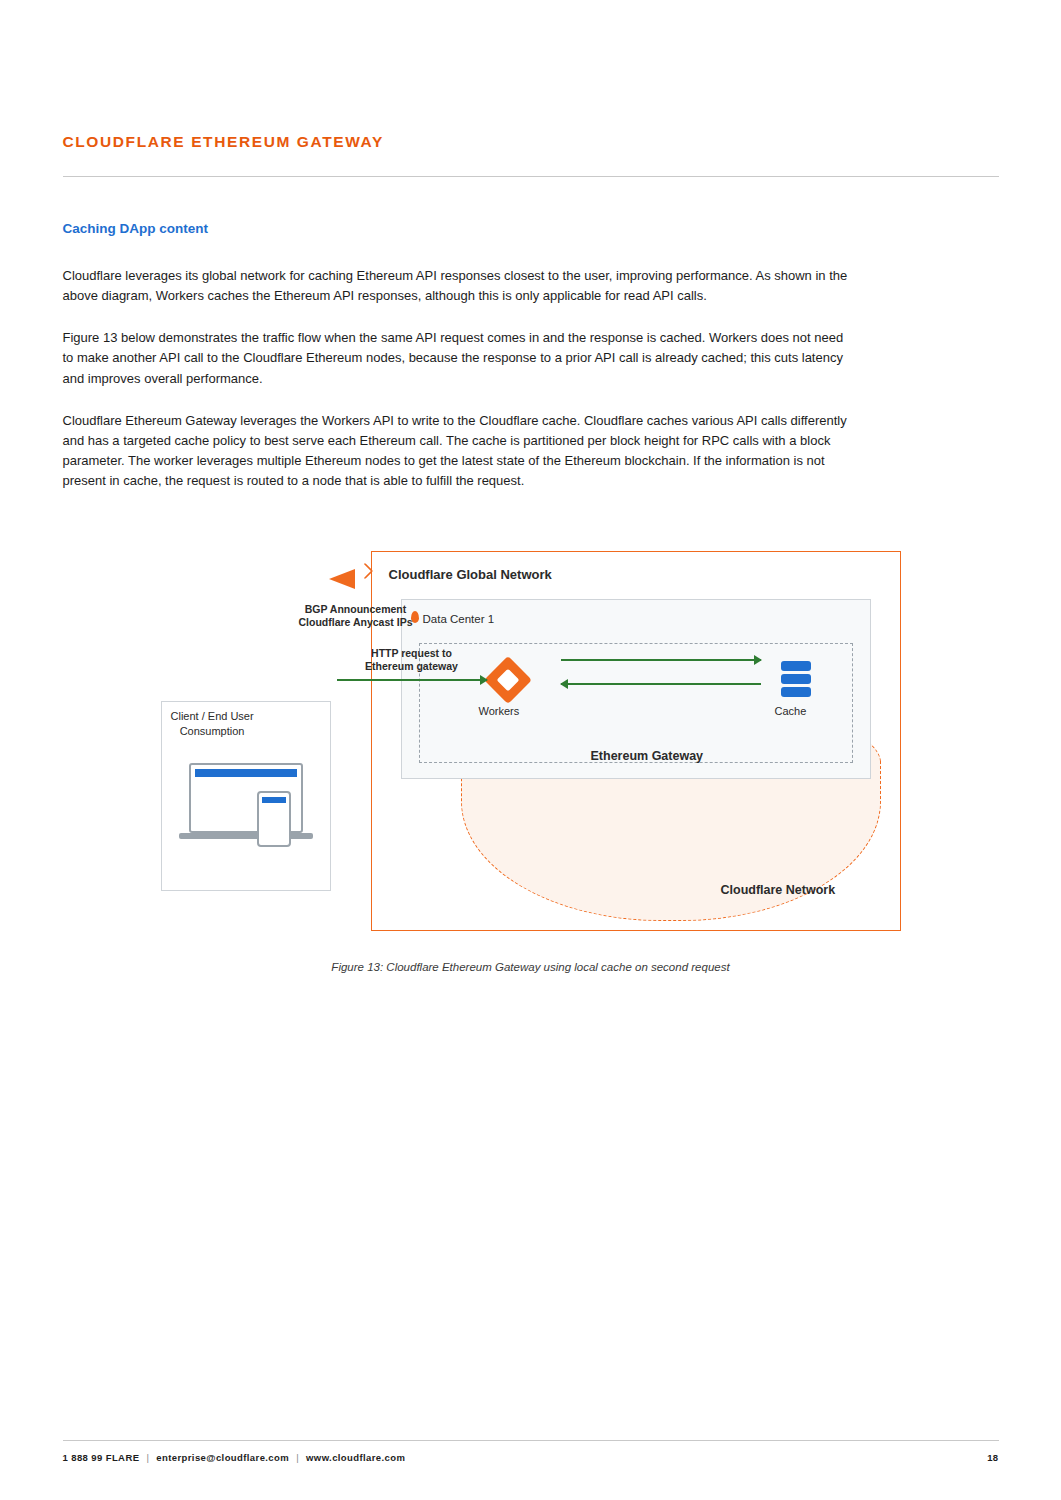Cloudflare Ethereum Gateway
Caching DApp content
Cloudflare leverages its global network for caching Ethereum API responses closest to the user, improving performance. As shown in the above diagram, Workers caches the Ethereum API responses, although this is only applicable for read API calls.
Figure 13 below demonstrates the traffic flow when the same API request comes in and the response is cached. Workers does not need to make another API call to the Cloudflare Ethereum nodes, because the response to a prior API call is already cached; this cuts latency and improves overall performance.
Cloudflare Ethereum Gateway leverages the Workers API to write to the Cloudflare cache. Cloudflare caches various API calls differently and has a targeted cache policy to best serve each Ethereum call. The cache is partitioned per block height for RPC calls with a block parameter. The worker leverages multiple Ethereum nodes to get the latest state of the Ethereum blockchain. If the information is not present in cache, the request is routed to a node that is able to fulfill the request.
Cloudflare Network
Cloudflare Global Network
Data Center 1
Ethereum Gateway
Workers
Cache
Client / End User
Consumption
HTTP request to
Ethereum gateway
BGP Announcement
Cloudflare Anycast IPs
Figure 13: Cloudflare Ethereum Gateway using local cache on second request
1 888 99 FLARE | enterprise@cloudflare.com | www.cloudflare.com
18